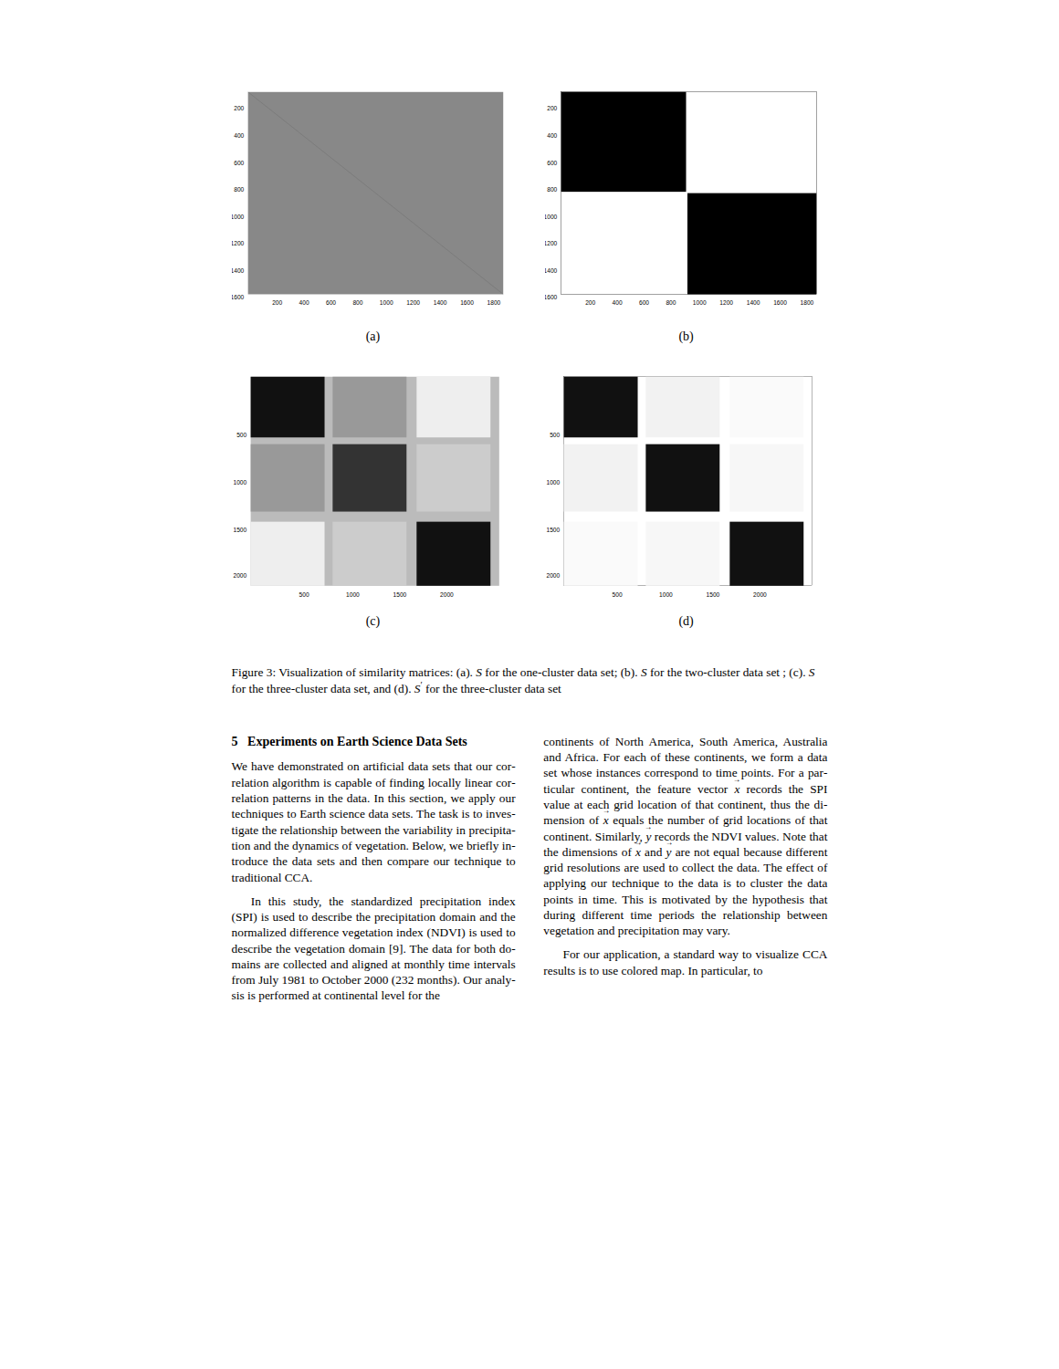(a)
(b)
(c)
(d)
Figure 3: Visualization of similarity matrices: (a). S for the one-cluster data set; (b). S for the two-cluster data set ; (c). S for the three-cluster data set, and (d). S′ for the three-cluster data set
5 Experiments on Earth Science Data Sets
We have demonstrated on artificial data sets that our correlation algorithm is capable of finding locally linear correlation patterns in the data. In this section, we apply our techniques to Earth science data sets. The task is to investigate the relationship between the variability in precipitation and the dynamics of vegetation. Below, we briefly introduce the data sets and then compare our technique to traditional CCA.
In this study, the standardized precipitation index (SPI) is used to describe the precipitation domain and the normalized difference vegetation index (NDVI) is used to describe the vegetation domain [9]. The data for both domains are collected and aligned at monthly time intervals from July 1981 to October 2000 (232 months). Our analysis is performed at continental level for the
continents of North America, South America, Australia and Africa. For each of these continents, we form a data set whose instances correspond to time points. For a particular continent, the feature vector x records the SPI value at each grid location of that continent, thus the dimension of x equals the number of grid locations of that continent. Similarly, y records the NDVI values. Note that the dimensions of x and y are not equal because different grid resolutions are used to collect the data. The effect of applying our technique to the data is to cluster the data points in time. This is motivated by the hypothesis that during different time periods the relationship between vegetation and precipitation may vary.
For our application, a standard way to visualize CCA results is to use colored map. In particular, to